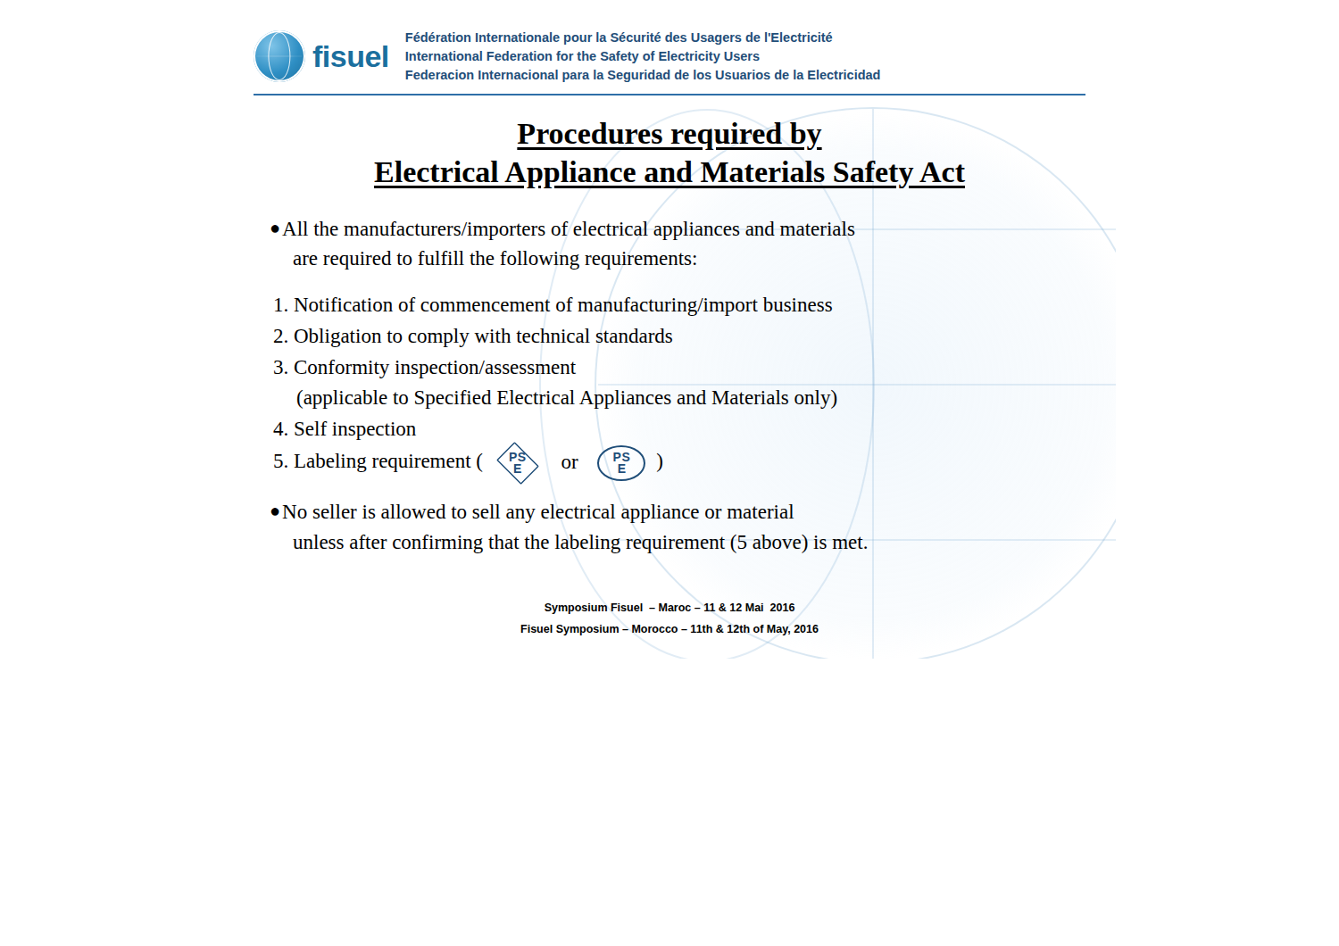fisuel
Fédération Internationale pour la Sécurité des Usagers de l'Electricité
International Federation for the Safety of Electricity Users
Federacion Internacional para la Seguridad de los Usuarios de la Electricidad
Procedures required by
Electrical Appliance and Materials Safety Act
●All the manufacturers/importers of electrical appliances and materials are required to fulfill the following requirements:
1. Notification of commencement of manufacturing/import business
2. Obligation to comply with technical standards
3. Conformity inspection/assessment (applicable to Specified Electrical Appliances and Materials only)
4. Self inspection
5. Labeling requirement ( PS E or PS E )
●No seller is allowed to sell any electrical appliance or material unless after confirming that the labeling requirement (5 above) is met.
Symposium Fisuel – Maroc – 11 & 12 Mai 2016
Fisuel Symposium – Morocco – 11th & 12th of May, 2016